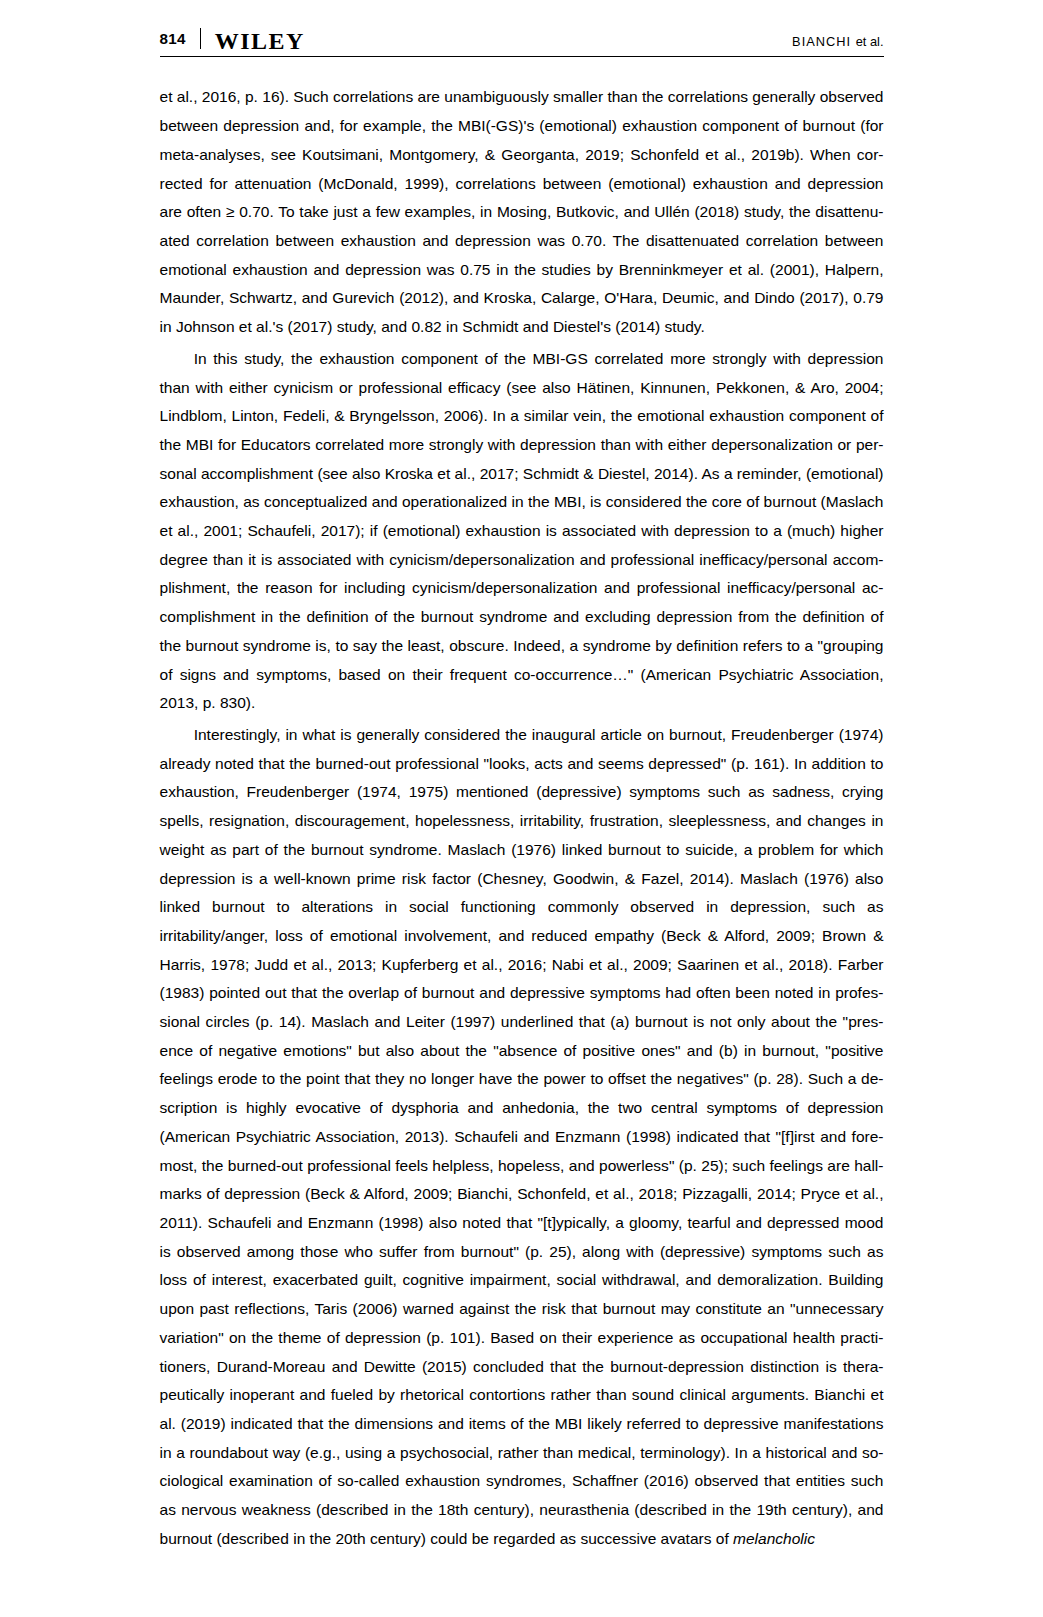814
WILEY
BIANCHI et al.
et al., 2016, p. 16). Such correlations are unambiguously smaller than the correlations generally observed between depression and, for example, the MBI(-GS)'s (emotional) exhaustion component of burnout (for meta-analyses, see Koutsimani, Montgomery, & Georganta, 2019; Schonfeld et al., 2019b). When corrected for attenuation (McDonald, 1999), correlations between (emotional) exhaustion and depression are often ≥ 0.70. To take just a few examples, in Mosing, Butkovic, and Ullén (2018) study, the disattenuated correlation between exhaustion and depression was 0.70. The disattenuated correlation between emotional exhaustion and depression was 0.75 in the studies by Brenninkmeyer et al. (2001), Halpern, Maunder, Schwartz, and Gurevich (2012), and Kroska, Calarge, O'Hara, Deumic, and Dindo (2017), 0.79 in Johnson et al.'s (2017) study, and 0.82 in Schmidt and Diestel's (2014) study.
In this study, the exhaustion component of the MBI-GS correlated more strongly with depression than with either cynicism or professional efficacy (see also Hätinen, Kinnunen, Pekkonen, & Aro, 2004; Lindblom, Linton, Fedeli, & Bryngelsson, 2006). In a similar vein, the emotional exhaustion component of the MBI for Educators correlated more strongly with depression than with either depersonalization or personal accomplishment (see also Kroska et al., 2017; Schmidt & Diestel, 2014). As a reminder, (emotional) exhaustion, as conceptualized and operationalized in the MBI, is considered the core of burnout (Maslach et al., 2001; Schaufeli, 2017); if (emotional) exhaustion is associated with depression to a (much) higher degree than it is associated with cynicism/depersonalization and professional inefficacy/personal accomplishment, the reason for including cynicism/depersonalization and professional inefficacy/personal accomplishment in the definition of the burnout syndrome and excluding depression from the definition of the burnout syndrome is, to say the least, obscure. Indeed, a syndrome by definition refers to a "grouping of signs and symptoms, based on their frequent co-occurrence…" (American Psychiatric Association, 2013, p. 830).
Interestingly, in what is generally considered the inaugural article on burnout, Freudenberger (1974) already noted that the burned-out professional "looks, acts and seems depressed" (p. 161). In addition to exhaustion, Freudenberger (1974, 1975) mentioned (depressive) symptoms such as sadness, crying spells, resignation, discouragement, hopelessness, irritability, frustration, sleeplessness, and changes in weight as part of the burnout syndrome. Maslach (1976) linked burnout to suicide, a problem for which depression is a well-known prime risk factor (Chesney, Goodwin, & Fazel, 2014). Maslach (1976) also linked burnout to alterations in social functioning commonly observed in depression, such as irritability/anger, loss of emotional involvement, and reduced empathy (Beck & Alford, 2009; Brown & Harris, 1978; Judd et al., 2013; Kupferberg et al., 2016; Nabi et al., 2009; Saarinen et al., 2018). Farber (1983) pointed out that the overlap of burnout and depressive symptoms had often been noted in professional circles (p. 14). Maslach and Leiter (1997) underlined that (a) burnout is not only about the "presence of negative emotions" but also about the "absence of positive ones" and (b) in burnout, "positive feelings erode to the point that they no longer have the power to offset the negatives" (p. 28). Such a description is highly evocative of dysphoria and anhedonia, the two central symptoms of depression (American Psychiatric Association, 2013). Schaufeli and Enzmann (1998) indicated that "[f]irst and foremost, the burned-out professional feels helpless, hopeless, and powerless" (p. 25); such feelings are hallmarks of depression (Beck & Alford, 2009; Bianchi, Schonfeld, et al., 2018; Pizzagalli, 2014; Pryce et al., 2011). Schaufeli and Enzmann (1998) also noted that "[t]ypically, a gloomy, tearful and depressed mood is observed among those who suffer from burnout" (p. 25), along with (depressive) symptoms such as loss of interest, exacerbated guilt, cognitive impairment, social withdrawal, and demoralization. Building upon past reflections, Taris (2006) warned against the risk that burnout may constitute an "unnecessary variation" on the theme of depression (p. 101). Based on their experience as occupational health practitioners, Durand-Moreau and Dewitte (2015) concluded that the burnout-depression distinction is therapeutically inoperant and fueled by rhetorical contortions rather than sound clinical arguments. Bianchi et al. (2019) indicated that the dimensions and items of the MBI likely referred to depressive manifestations in a roundabout way (e.g., using a psychosocial, rather than medical, terminology). In a historical and sociological examination of so-called exhaustion syndromes, Schaffner (2016) observed that entities such as nervous weakness (described in the 18th century), neurasthenia (described in the 19th century), and burnout (described in the 20th century) could be regarded as successive avatars of melancholic